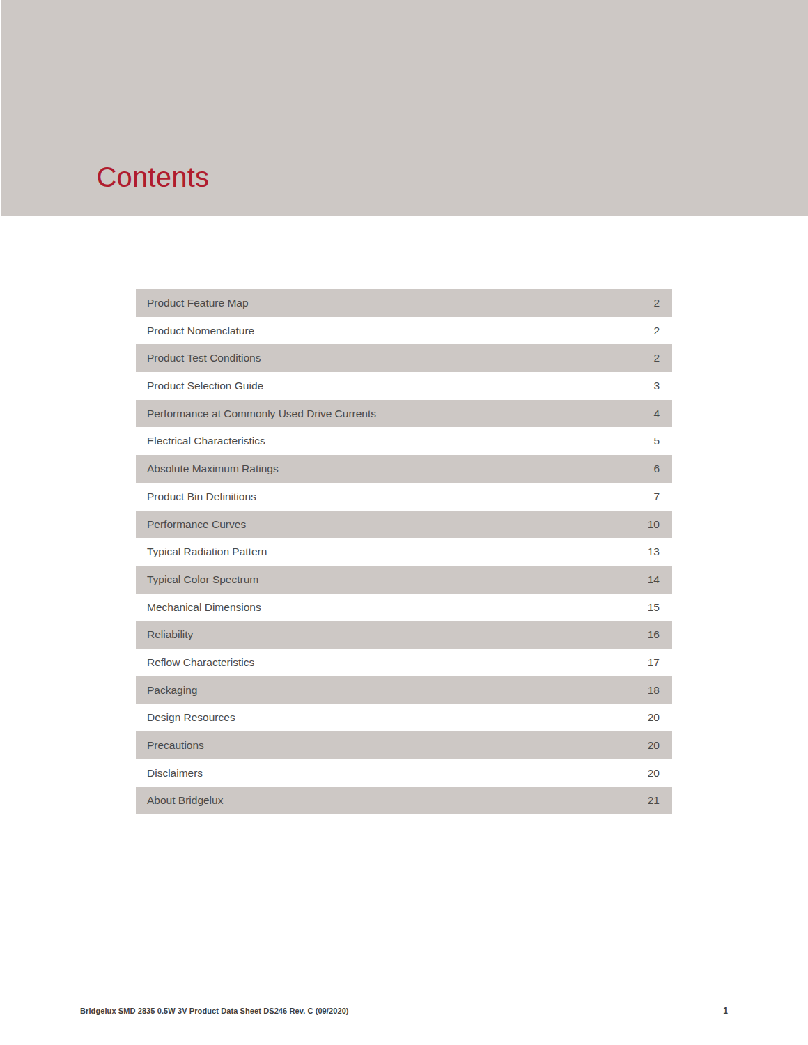Contents
| Product Feature Map | 2 |
| Product Nomenclature | 2 |
| Product Test Conditions | 2 |
| Product Selection Guide | 3 |
| Performance at Commonly Used Drive Currents | 4 |
| Electrical Characteristics | 5 |
| Absolute Maximum Ratings | 6 |
| Product Bin Definitions | 7 |
| Performance Curves | 10 |
| Typical Radiation Pattern | 13 |
| Typical Color Spectrum | 14 |
| Mechanical Dimensions | 15 |
| Reliability | 16 |
| Reflow Characteristics | 17 |
| Packaging | 18 |
| Design Resources | 20 |
| Precautions | 20 |
| Disclaimers | 20 |
| About Bridgelux | 21 |
Bridgelux SMD 2835 0.5W 3V Product Data Sheet DS246 Rev. C (09/2020)
1